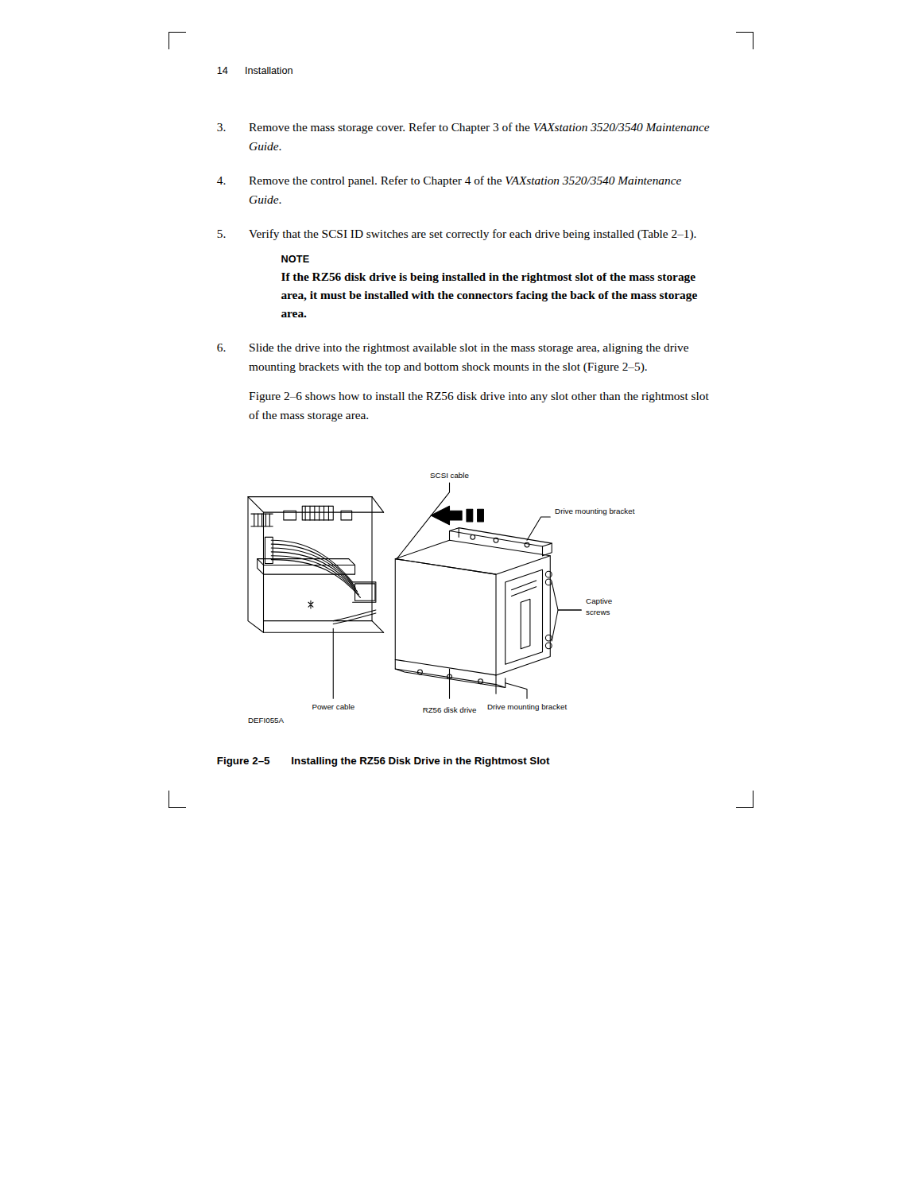14 Installation
3. Remove the mass storage cover. Refer to Chapter 3 of the VAXstation 3520/3540 Maintenance Guide.
4. Remove the control panel. Refer to Chapter 4 of the VAXstation 3520/3540 Maintenance Guide.
5. Verify that the SCSI ID switches are set correctly for each drive being installed (Table 2–1).
NOTE
If the RZ56 disk drive is being installed in the rightmost slot of the mass storage area, it must be installed with the connectors facing the back of the mass storage area.
6. Slide the drive into the rightmost available slot in the mass storage area, aligning the drive mounting brackets with the top and bottom shock mounts in the slot (Figure 2–5).
Figure 2–6 shows how to install the RZ56 disk drive into any slot other than the rightmost slot of the mass storage area.
SCSI cable Drive mounting bracket Captive screws Power cable RZ56 disk drive Drive mounting bracket DEFI055A
Figure 2–5 Installing the RZ56 Disk Drive in the Rightmost Slot